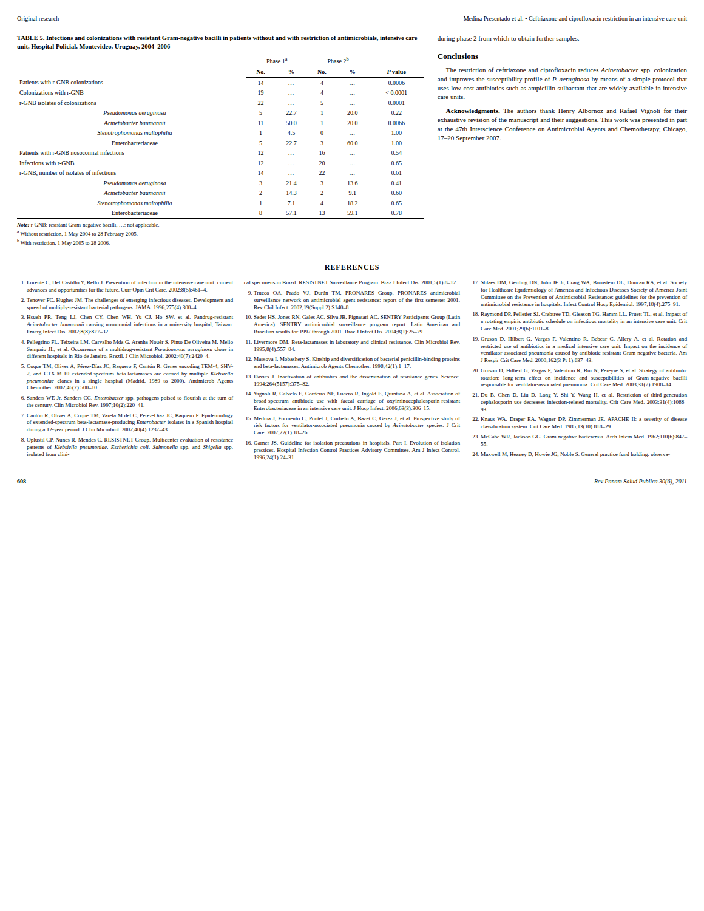Original research
Medina Presentado et al. • Ceftriaxone and ciprofloxacin restriction in an intensive care unit
TABLE 5. Infections and colonizations with resistant Gram-negative bacilli in patients without and with restriction of antimicrobials, intensive care unit, Hospital Policial, Montevideo, Uruguay, 2004–2006
| | Phase 1 a | Phase 2 b | |
| --- | --- | --- | --- |
| | No. | % | No. | % | P value |
| Patients with r-GNB colonizations | 14 | … | 4 | … | 0.0006 |
| Colonizations with r-GNB | 19 | … | 4 | … | < 0.0001 |
| r-GNB isolates of colonizations | 22 | … | 5 | … | 0.0001 |
| Pseudomonas aeruginosa | 5 | 22.7 | 1 | 20.0 | 0.22 |
| Acinetobacter baumannii | 11 | 50.0 | 1 | 20.0 | 0.0066 |
| Stenotrophomonas maltophilia | 1 | 4.5 | 0 | … | 1.00 |
| Enterobacteriaceae | 5 | 22.7 | 3 | 60.0 | 1.00 |
| Patients with r-GNB nosocomial infections | 12 | … | 16 | … | 0.54 |
| Infections with r-GNB | 12 | … | 20 | … | 0.65 |
| r-GNB, number of isolates of infections | 14 | … | 22 | … | 0.61 |
| Pseudomonas aeruginosa | 3 | 21.4 | 3 | 13.6 | 0.41 |
| Acinetobacter baumannii | 2 | 14.3 | 2 | 9.1 | 0.60 |
| Stenotrophomonas maltophilia | 1 | 7.1 | 4 | 18.2 | 0.65 |
| Enterobacteriaceae | 8 | 57.1 | 13 | 59.1 | 0.78 |
Note: r-GNB: resistant Gram-negative bacilli, …: not applicable.
a Without restriction, 1 May 2004 to 28 February 2005.
b With restriction, 1 May 2005 to 28 2006.
during phase 2 from which to obtain further samples.
Conclusions
The restriction of ceftriaxone and ciprofloxacin reduces Acinetobacter spp. colonization and improves the susceptibility profile of P. aeruginosa by means of a simple protocol that uses low-cost antibiotics such as ampicillin-sulbactam that are widely available in intensive care units.
Acknowledgments. The authors thank Henry Albornoz and Rafael Vignoli for their exhaustive revision of the manuscript and their suggestions. This work was presented in part at the 47th Interscience Conference on Antimicrobial Agents and Chemotherapy, Chicago, 17–20 September 2007.
REFERENCES
Lorente C, Del Castillo Y, Rello J. Prevention of infection in the intensive care unit: current advances and opportunities for the future. Curr Opin Crit Care. 2002;8(5):461–4.
Tenover FC, Hughes JM. The challenges of emerging infectious diseases. Development and spread of multiply-resistant bacterial pathogens. JAMA. 1996;275(4):300–4.
Hsueh PR, Teng LJ, Chen CY, Chen WH, Yu CJ, Ho SW, et al. Pandrug-resistant Acinetobacter baumannii causing nosocomial infections in a university hospital, Taiwan. Emerg Infect Dis. 2002;8(8):827–32.
Pellegrino FL, Teixeira LM, Carvalho Mda G, Aranha Nouér S, Pinto De Oliveira M, Mello Sampaio JL, et al. Occurrence of a multidrug-resistant Pseudomonas aeruginosa clone in different hospitals in Rio de Janeiro, Brazil. J Clin Microbiol. 2002;40(7):2420–4.
Coque TM, Oliver A, Pérez-Díaz JC, Baquero F, Cantón R. Genes encoding TEM-4, SHV-2, and CTX-M-10 extended-spectrum beta-lactamases are carried by multiple Klebsiella pneumoniae clones in a single hospital (Madrid, 1989 to 2000). Antimicrob Agents Chemother. 2002;46(2):500–10.
Sanders WE Jr, Sanders CC. Enterobacter spp. pathogens poised to flourish at the turn of the century. Clin Microbiol Rev. 1997;10(2):220–41.
Cantón R, Oliver A, Coque TM, Varela M del C, Pérez-Díaz JC, Baquero F. Epidemiology of extended-spectrum beta-lactamase-producing Enterobacter isolates in a Spanish hospital during a 12-year period. J Clin Microbiol. 2002;40(4):1237–43.
Oplustil CP, Nunes R, Mendes C, RESISTNET Group. Multicenter evaluation of resistance patterns of Klebsiella pneumoniae, Escherichia coli, Salmonella spp. and Shigella spp. isolated from clini-
cal specimens in Brazil: RESISTNET Surveillance Program. Braz J Infect Dis. 2001;5(1):8–12.
Trucco OA, Prado VJ, Durán TM, PRONARES Group. PRONARES antimicrobial surveillance network on antimicrobial agent resistance: report of the first semester 2001. Rev Chil Infect. 2002;19(Suppl 2):S140–8.
Sader HS, Jones RN, Gales AC, Silva JB, Pignatari AC, SENTRY Participants Group (Latin America). SENTRY antimicrobial surveillance program report: Latin American and Brazilian results for 1997 through 2001. Braz J Infect Dis. 2004;8(1):25–79.
Livermore DM. Beta-lactamases in laboratory and clinical resistance. Clin Microbiol Rev. 1995;8(4):557–84.
Massova I, Mobashery S. Kinship and diversification of bacterial penicillin-binding proteins and beta-lactamases. Antimicrob Agents Chemother. 1998;42(1):1–17.
Davies J. Inactivation of antibiotics and the dissemination of resistance genes. Science. 1994;264(5157):375–82.
Vignoli R, Calvelo E, Cordeiro NF, Lucero R, Ingold E, Quintana A, et al. Association of broad-spectrum antibiotic use with faecal carriage of oxyiminocephalosporin-resistant Enterobacteriaceae in an intensive care unit. J Hosp Infect. 2006;63(3):306–15.
Medina J, Formento C, Pontet J, Curbelo A, Bazet C, Gerez J, et al. Prospective study of risk factors for ventilator-associated pneumonia caused by Acinetobacter species. J Crit Care. 2007;22(1):18–26.
Garner JS. Guideline for isolation precautions in hospitals. Part I. Evolution of isolation practices, Hospital Infection Control Practices Advisory Committee. Am J Infect Control. 1996;24(1):24–31.
Shlaes DM, Gerding DN, John JF Jr, Craig WA, Bornstein DL, Duncan RA, et al. Society for Healthcare Epidemiology of America and Infectious Diseases Society of America Joint Committee on the Prevention of Antimicrobial Resistance: guidelines for the prevention of antimicrobial resistance in hospitals. Infect Control Hosp Epidemiol. 1997;18(4):275–91.
Raymond DP, Pelletier SJ, Crabtree TD, Gleason TG, Hamm LL, Pruett TL, et al. Impact of a rotating empiric antibiotic schedule on infectious mortality in an intensive care unit. Crit Care Med. 2001;29(6):1101–8.
Gruson D, Hilbert G, Vargas F, Valentino R, Bebear C, Allery A, et al. Rotation and restricted use of antibiotics in a medical intensive care unit. Impact on the incidence of ventilator-associated pneumonia caused by antibiotic-resistant Gram-negative bacteria. Am J Respir Crit Care Med. 2000;162(3 Pt 1):837–43.
Gruson D, Hilbert G, Vargas F, Valentino R, Bui N, Pereyre S, et al. Strategy of antibiotic rotation: long-term effect on incidence and susceptibilities of Gram-negative bacilli responsible for ventilator-associated pneumonia. Crit Care Med. 2003;31(7):1908–14.
Du B, Chen D, Liu D, Long Y, Shi Y, Wang H, et al. Restriction of third-generation cephalosporin use decreases infection-related mortality. Crit Care Med. 2003;31(4):1088–93.
Knaus WA, Draper EA, Wagner DP, Zimmerman JE. APACHE II: a severity of disease classification system. Crit Care Med. 1985;13(10):818–29.
McCabe WR, Jackson GG. Gram-negative bacteremia. Arch Intern Med. 1962;110(6):847–55.
Maxwell M, Heaney D, Howie JG, Noble S. General practice fund holding: observa-
608
Rev Panam Salud Publica 30(6), 2011